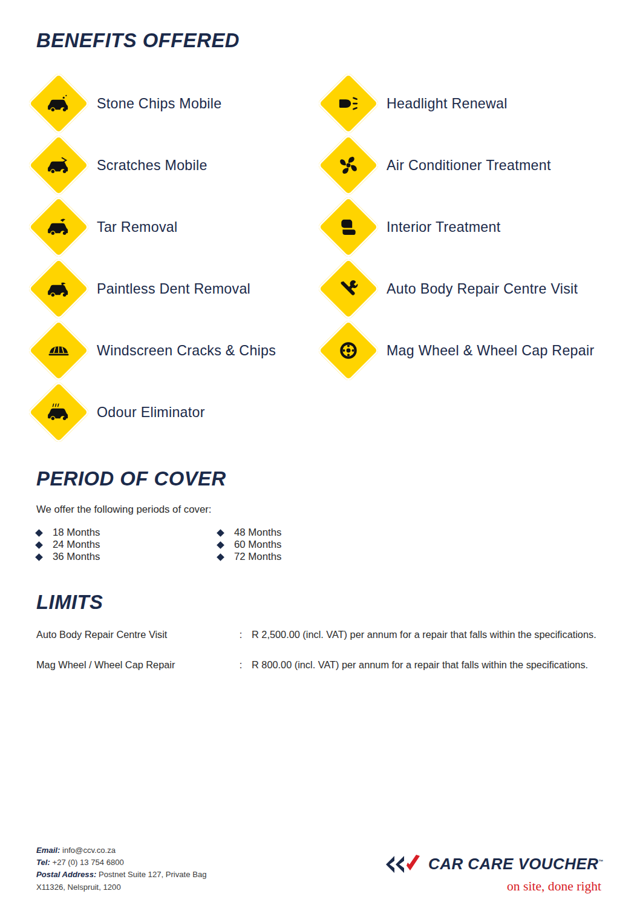BENEFITS OFFERED
Stone Chips Mobile
Headlight Renewal
Scratches Mobile
Air Conditioner Treatment
Tar Removal
Interior Treatment
Paintless Dent Removal
Auto Body Repair Centre Visit
Windscreen Cracks & Chips
Mag Wheel & Wheel Cap Repair
Odour Eliminator
PERIOD OF COVER
We offer the following periods of cover:
18 Months
24 Months
36 Months
48 Months
60 Months
72 Months
LIMITS
Auto Body Repair Centre Visit
:
R 2,500.00 (incl. VAT) per annum for a repair that falls within the specifications.
Mag Wheel / Wheel Cap Repair
:
R 800.00 (incl. VAT) per annum for a repair that falls within the specifications.
Email: info@ccv.co.za
Tel: +27 (0) 13 754 6800
Postal Address: Postnet Suite 127, Private Bag
X11326, Nelspruit, 1200
CAR CARE VOUCHER™
on site, done right